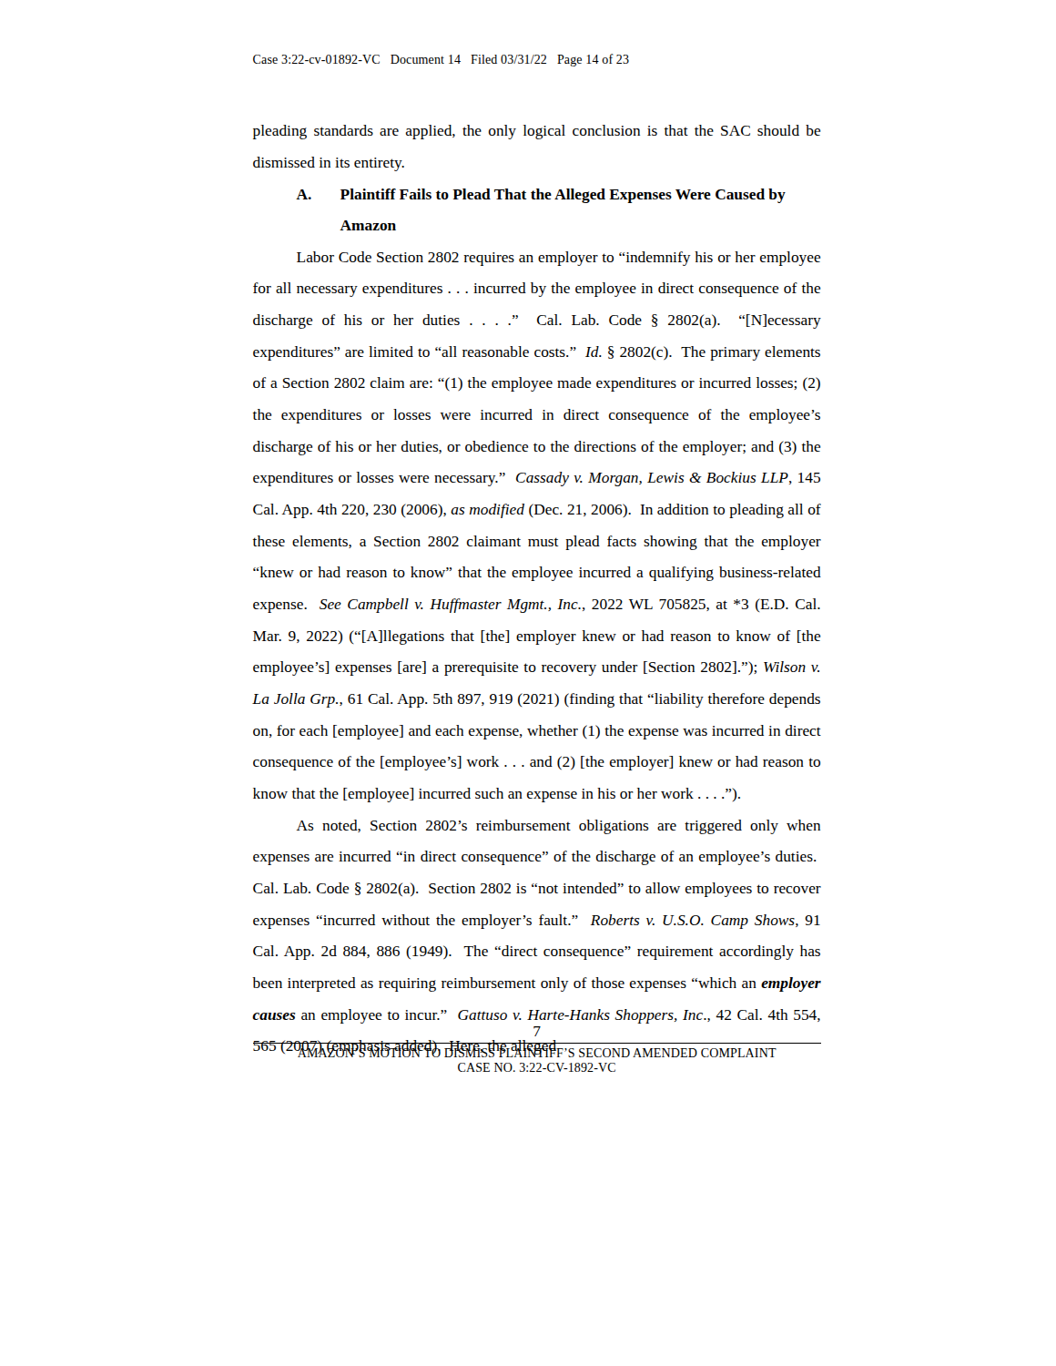Case 3:22-cv-01892-VC Document 14 Filed 03/31/22 Page 14 of 23
pleading standards are applied, the only logical conclusion is that the SAC should be dismissed in its entirety.
A. Plaintiff Fails to Plead That the Alleged Expenses Were Caused by Amazon
Labor Code Section 2802 requires an employer to “indemnify his or her employee for all necessary expenditures . . . incurred by the employee in direct consequence of the discharge of his or her duties . . . .” Cal. Lab. Code § 2802(a). “[N]ecessary expenditures” are limited to “all reasonable costs.” Id. § 2802(c). The primary elements of a Section 2802 claim are: “(1) the employee made expenditures or incurred losses; (2) the expenditures or losses were incurred in direct consequence of the employee’s discharge of his or her duties, or obedience to the directions of the employer; and (3) the expenditures or losses were necessary.” Cassady v. Morgan, Lewis & Bockius LLP, 145 Cal. App. 4th 220, 230 (2006), as modified (Dec. 21, 2006). In addition to pleading all of these elements, a Section 2802 claimant must plead facts showing that the employer “knew or had reason to know” that the employee incurred a qualifying business-related expense. See Campbell v. Huffmaster Mgmt., Inc., 2022 WL 705825, at *3 (E.D. Cal. Mar. 9, 2022) (“[A]llegations that [the] employer knew or had reason to know of [the employee’s] expenses [are] a prerequisite to recovery under [Section 2802].”); Wilson v. La Jolla Grp., 61 Cal. App. 5th 897, 919 (2021) (finding that “liability therefore depends on, for each [employee] and each expense, whether (1) the expense was incurred in direct consequence of the [employee’s] work . . . and (2) [the employer] knew or had reason to know that the [employee] incurred such an expense in his or her work . . . .”).
As noted, Section 2802’s reimbursement obligations are triggered only when expenses are incurred “in direct consequence” of the discharge of an employee’s duties. Cal. Lab. Code § 2802(a). Section 2802 is “not intended” to allow employees to recover expenses “incurred without the employer’s fault.” Roberts v. U.S.O. Camp Shows, 91 Cal. App. 2d 884, 886 (1949). The “direct consequence” requirement accordingly has been interpreted as requiring reimbursement only of those expenses “which an employer causes an employee to incur.” Gattuso v. Harte-Hanks Shoppers, Inc., 42 Cal. 4th 554, 565 (2007) (emphasis added). Here, the alleged
7
AMAZON’S MOTION TO DISMISS PLAINTIFF’S SECOND AMENDED COMPLAINT
CASE NO. 3:22-CV-1892-VC